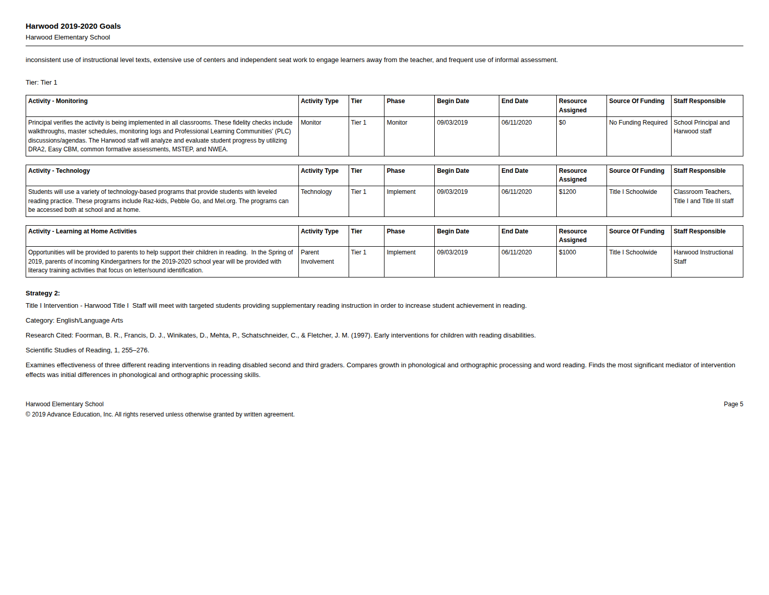Harwood 2019-2020 Goals
Harwood Elementary School
inconsistent use of instructional level texts, extensive use of centers and independent seat work to engage learners away from the teacher, and frequent use of informal assessment.
Tier: Tier 1
| Activity - Monitoring | Activity Type | Tier | Phase | Begin Date | End Date | Resource Assigned | Source Of Funding | Staff Responsible |
| --- | --- | --- | --- | --- | --- | --- | --- | --- |
| Principal verifies the activity is being implemented in all classrooms. These fidelity checks include walkthroughs, master schedules, monitoring logs and Professional Learning Communities' (PLC) discussions/agendas. The Harwood staff will analyze and evaluate student progress by utilizing DRA2, Easy CBM, common formative assessments, MSTEP, and NWEA. | Monitor | Tier 1 | Monitor | 09/03/2019 | 06/11/2020 | $0 | No Funding Required | School Principal and Harwood staff |
| Activity - Technology | Activity Type | Tier | Phase | Begin Date | End Date | Resource Assigned | Source Of Funding | Staff Responsible |
| --- | --- | --- | --- | --- | --- | --- | --- | --- |
| Students will use a variety of technology-based programs that provide students with leveled reading practice. These programs include Raz-kids, Pebble Go, and Mel.org. The programs can be accessed both at school and at home. | Technology | Tier 1 | Implement | 09/03/2019 | 06/11/2020 | $1200 | Title I Schoolwide | Classroom Teachers, Title I and Title III staff |
| Activity - Learning at Home Activities | Activity Type | Tier | Phase | Begin Date | End Date | Resource Assigned | Source Of Funding | Staff Responsible |
| --- | --- | --- | --- | --- | --- | --- | --- | --- |
| Opportunities will be provided to parents to help support their children in reading. In the Spring of 2019, parents of incoming Kindergartners for the 2019-2020 school year will be provided with literacy training activities that focus on letter/sound identification. | Parent Involvement | Tier 1 | Implement | 09/03/2019 | 06/11/2020 | $1000 | Title I Schoolwide | Harwood Instructional Staff |
Strategy 2:
Title I Intervention - Harwood Title I Staff will meet with targeted students providing supplementary reading instruction in order to increase student achievement in reading.
Category: English/Language Arts
Research Cited: Foorman, B. R., Francis, D. J., Winikates, D., Mehta, P., Schatschneider, C., & Fletcher, J. M. (1997). Early interventions for children with reading disabilities.
Scientific Studies of Reading, 1, 255–276.
Examines effectiveness of three different reading interventions in reading disabled second and third graders. Compares growth in phonological and orthographic processing and word reading. Finds the most significant mediator of intervention effects was initial differences in phonological and orthographic processing skills.
Harwood Elementary School
Page 5
© 2019 Advance Education, Inc. All rights reserved unless otherwise granted by written agreement.